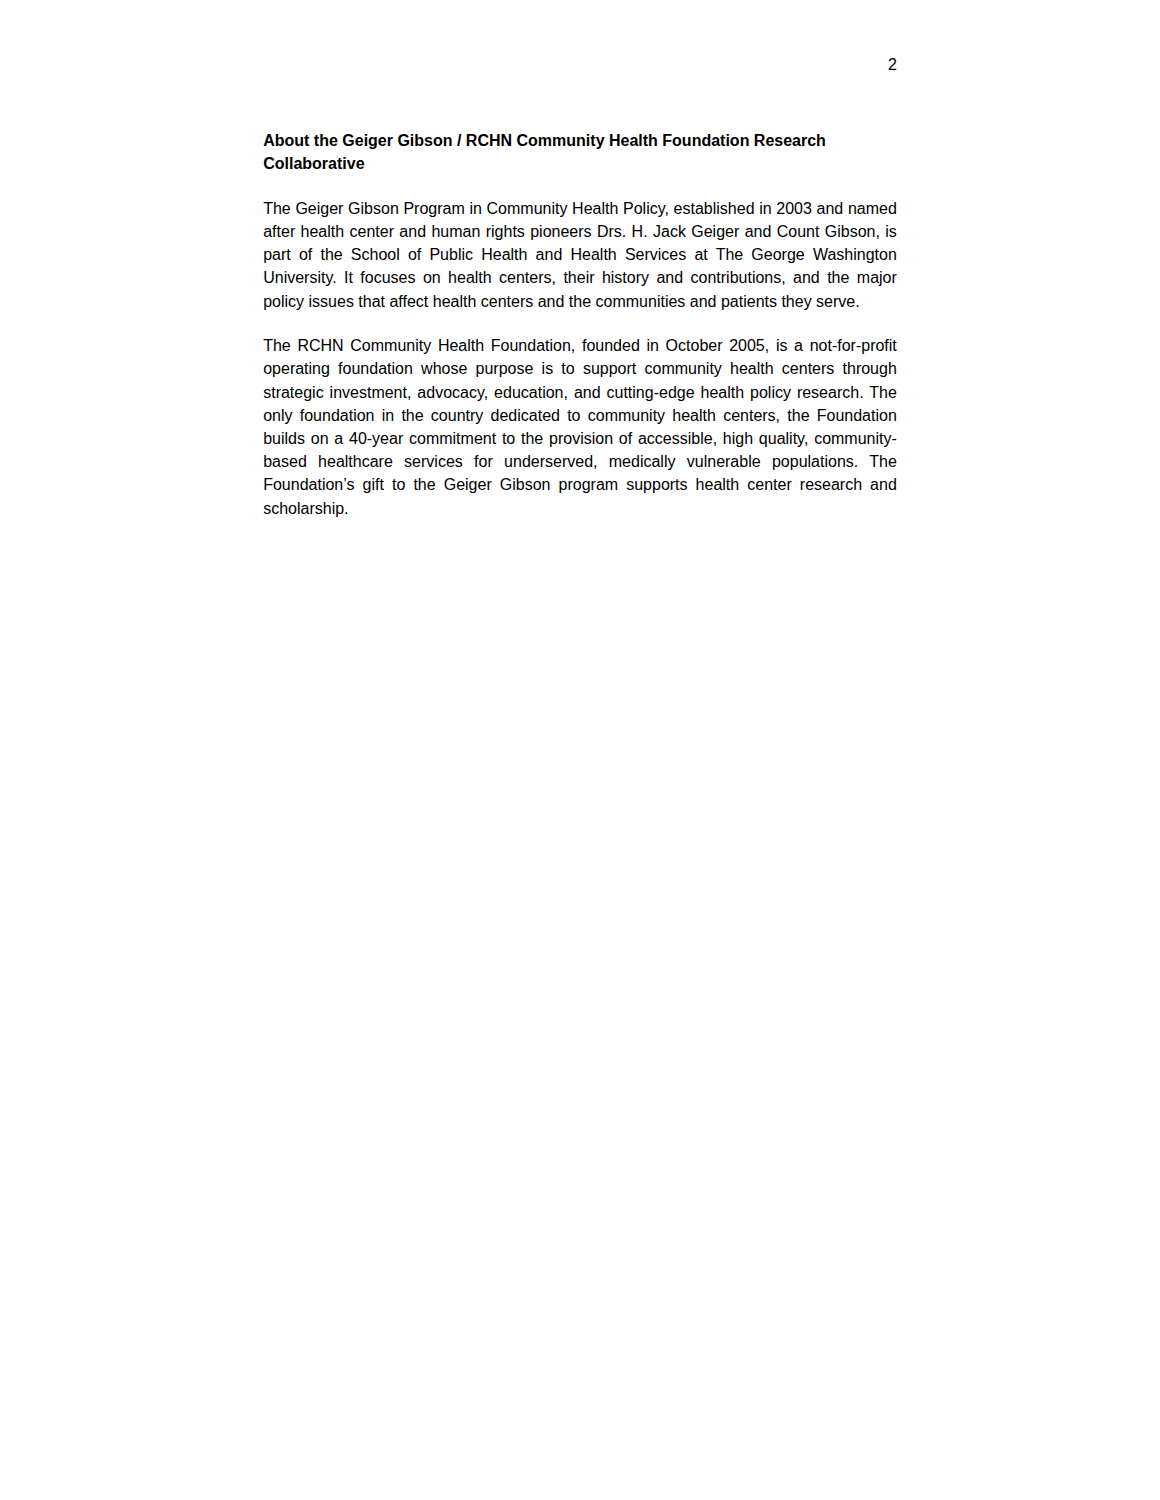2
About the Geiger Gibson / RCHN Community Health Foundation Research Collaborative
The Geiger Gibson Program in Community Health Policy, established in 2003 and named after health center and human rights pioneers Drs. H. Jack Geiger and Count Gibson, is part of the School of Public Health and Health Services at The George Washington University. It focuses on health centers, their history and contributions, and the major policy issues that affect health centers and the communities and patients they serve.
The RCHN Community Health Foundation, founded in October 2005, is a not-for-profit operating foundation whose purpose is to support community health centers through strategic investment, advocacy, education, and cutting-edge health policy research. The only foundation in the country dedicated to community health centers, the Foundation builds on a 40-year commitment to the provision of accessible, high quality, community-based healthcare services for underserved, medically vulnerable populations. The Foundation’s gift to the Geiger Gibson program supports health center research and scholarship.